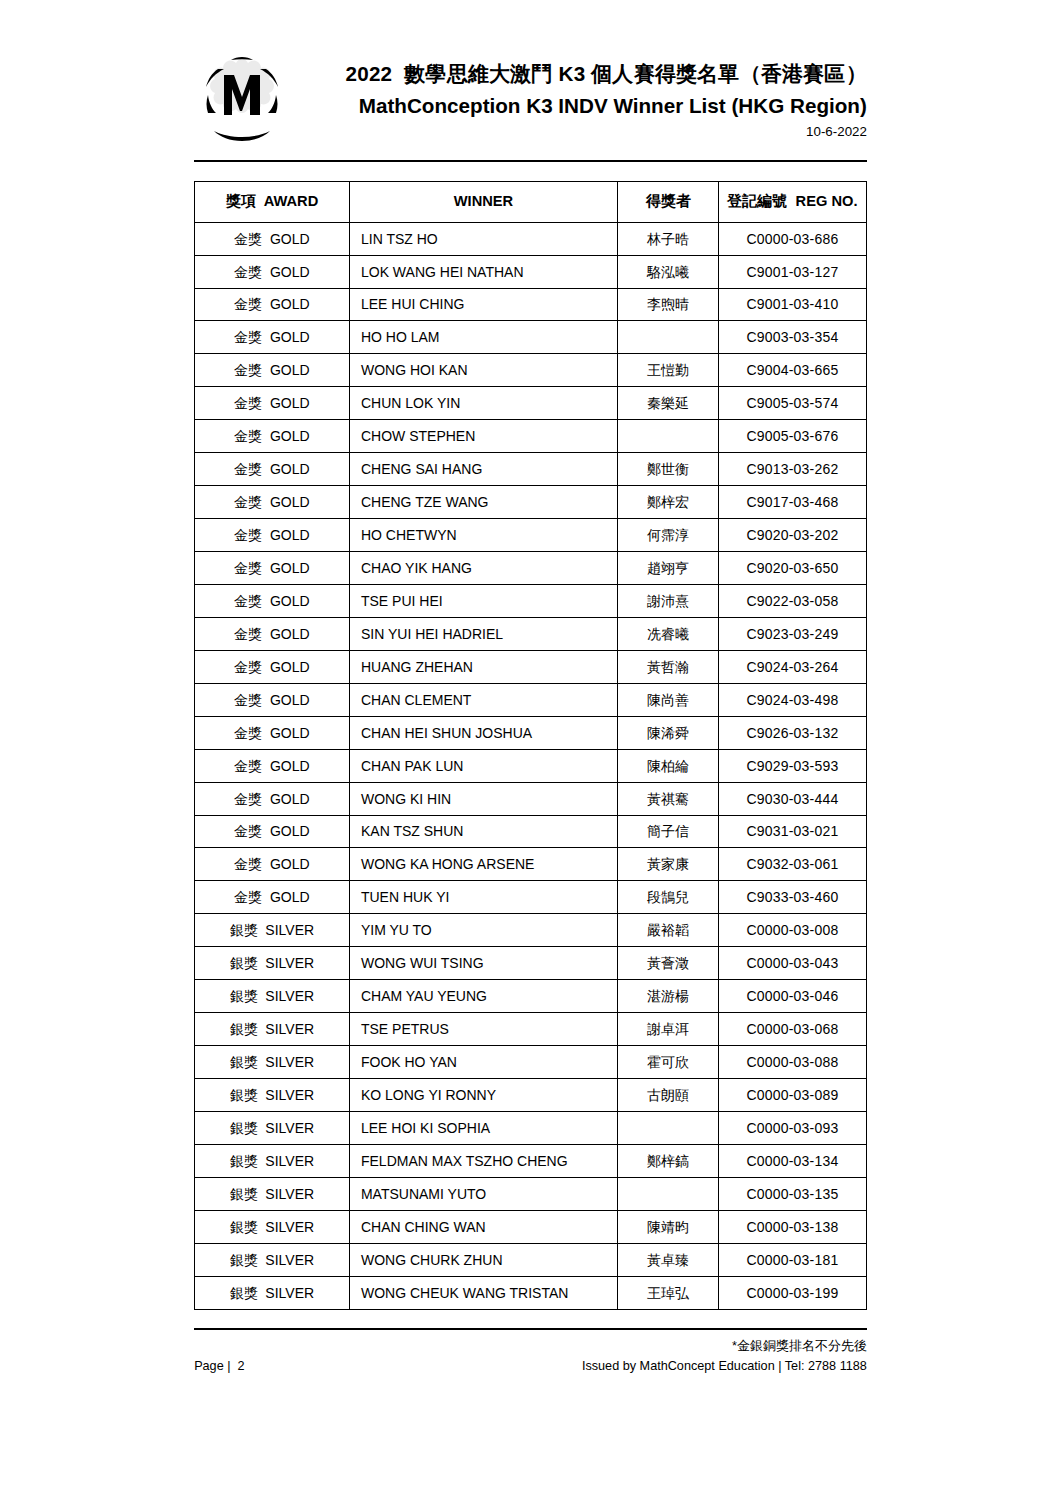2022 數學思維大激鬥 K3 個人賽得獎名單（香港賽區）
MathConception K3 INDV Winner List (HKG Region)
10-6-2022
| 獎項 AWARD | WINNER | 得獎者 | 登記編號 REG NO. |
| --- | --- | --- | --- |
| 金獎 GOLD | LIN TSZ HO | 林子晧 | C0000-03-686 |
| 金獎 GOLD | LOK WANG HEI NATHAN | 駱泓曦 | C9001-03-127 |
| 金獎 GOLD | LEE HUI CHING | 李煦晴 | C9001-03-410 |
| 金獎 GOLD | HO HO LAM | | C9003-03-354 |
| 金獎 GOLD | WONG HOI KAN | 王愷勤 | C9004-03-665 |
| 金獎 GOLD | CHUN LOK YIN | 秦樂延 | C9005-03-574 |
| 金獎 GOLD | CHOW STEPHEN | | C9005-03-676 |
| 金獎 GOLD | CHENG SAI HANG | 鄭世衡 | C9013-03-262 |
| 金獎 GOLD | CHENG TZE WANG | 鄭梓宏 | C9017-03-468 |
| 金獎 GOLD | HO CHETWYN | 何霈淳 | C9020-03-202 |
| 金獎 GOLD | CHAO YIK HANG | 趙翊亨 | C9020-03-650 |
| 金獎 GOLD | TSE PUI HEI | 謝沛熹 | C9022-03-058 |
| 金獎 GOLD | SIN YUI HEI HADRIEL | 冼睿曦 | C9023-03-249 |
| 金獎 GOLD | HUANG ZHEHAN | 黃哲瀚 | C9024-03-264 |
| 金獎 GOLD | CHAN CLEMENT | 陳尚善 | C9024-03-498 |
| 金獎 GOLD | CHAN HEI SHUN JOSHUA | 陳浠舜 | C9026-03-132 |
| 金獎 GOLD | CHAN PAK LUN | 陳柏綸 | C9029-03-593 |
| 金獎 GOLD | WONG KI HIN | 黃祺騫 | C9030-03-444 |
| 金獎 GOLD | KAN TSZ SHUN | 簡子信 | C9031-03-021 |
| 金獎 GOLD | WONG KA HONG ARSENE | 黃家康 | C9032-03-061 |
| 金獎 GOLD | TUEN HUK YI | 段鵠兒 | C9033-03-460 |
| 銀獎 SILVER | YIM YU TO | 嚴裕韜 | C0000-03-008 |
| 銀獎 SILVER | WONG WUI TSING | 黃薈澂 | C0000-03-043 |
| 銀獎 SILVER | CHAM YAU YEUNG | 湛游楊 | C0000-03-046 |
| 銀獎 SILVER | TSE PETRUS | 謝卓洱 | C0000-03-068 |
| 銀獎 SILVER | FOOK HO YAN | 霍可欣 | C0000-03-088 |
| 銀獎 SILVER | KO LONG YI RONNY | 古朗頤 | C0000-03-089 |
| 銀獎 SILVER | LEE HOI KI SOPHIA | | C0000-03-093 |
| 銀獎 SILVER | FELDMAN MAX TSZHO CHENG | 鄭梓鎬 | C0000-03-134 |
| 銀獎 SILVER | MATSUNAMI YUTO | | C0000-03-135 |
| 銀獎 SILVER | CHAN CHING WAN | 陳靖昀 | C0000-03-138 |
| 銀獎 SILVER | WONG CHURK ZHUN | 黃卓臻 | C0000-03-181 |
| 銀獎 SILVER | WONG CHEUK WANG TRISTAN | 王琸弘 | C0000-03-199 |
*金銀銅獎排名不分先後
Page | 2
Issued by MathConcept Education | Tel: 2788 1188